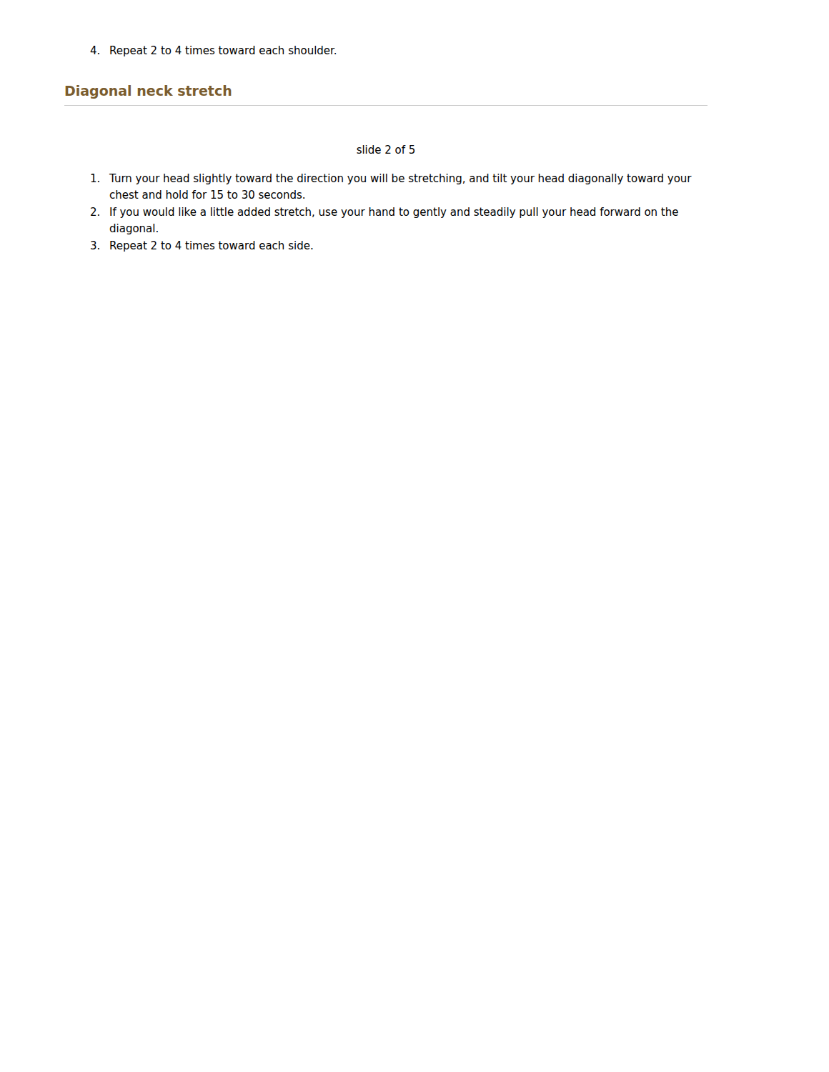Repeat 2 to 4 times toward each shoulder.
Diagonal neck stretch
slide 2 of 5
Turn your head slightly toward the direction you will be stretching, and tilt your head diagonally toward your chest and hold for 15 to 30 seconds.
If you would like a little added stretch, use your hand to gently and steadily pull your head forward on the diagonal.
Repeat 2 to 4 times toward each side.